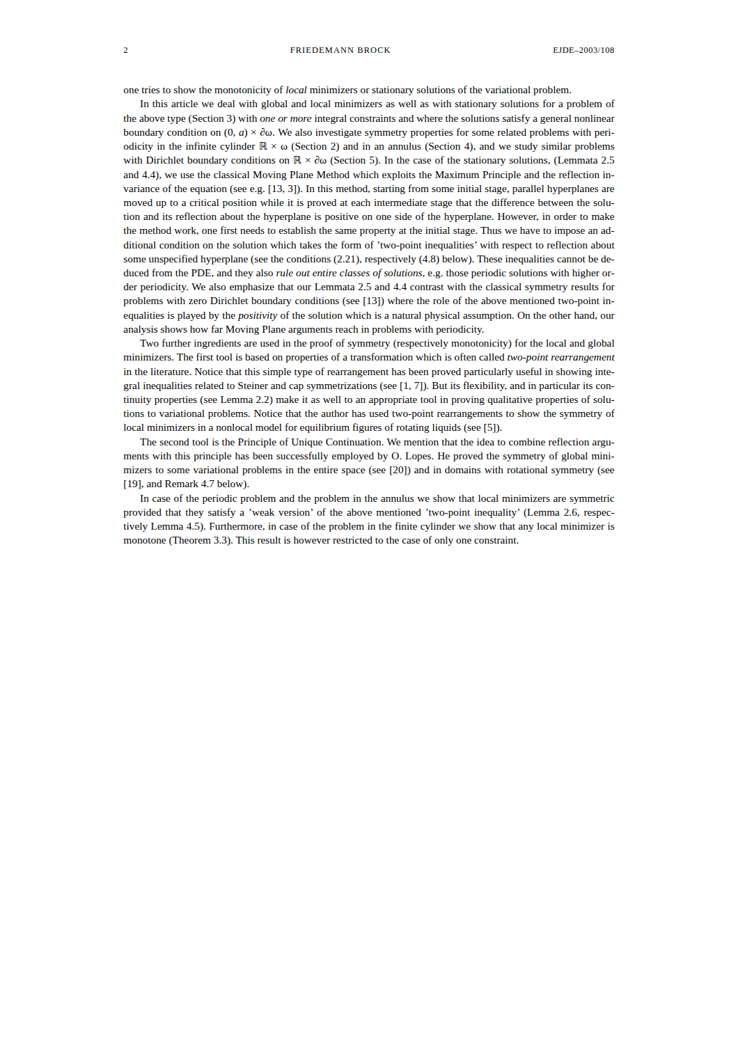2 Friedemann Brock EJDE–2003/108
one tries to show the monotonicity of local minimizers or stationary solutions of the variational problem.
In this article we deal with global and local minimizers as well as with stationary solutions for a problem of the above type (Section 3) with one or more integral constraints and where the solutions satisfy a general nonlinear boundary condition on (0, a) × ∂ω. We also investigate symmetry properties for some related problems with periodicity in the infinite cylinder ℝ × ω (Section 2) and in an annulus (Section 4), and we study similar problems with Dirichlet boundary conditions on ℝ × ∂ω (Section 5). In the case of the stationary solutions, (Lemmata 2.5 and 4.4), we use the classical Moving Plane Method which exploits the Maximum Principle and the reflection invariance of the equation (see e.g. [13, 3]). In this method, starting from some initial stage, parallel hyperplanes are moved up to a critical position while it is proved at each intermediate stage that the difference between the solution and its reflection about the hyperplane is positive on one side of the hyperplane. However, in order to make the method work, one first needs to establish the same property at the initial stage. Thus we have to impose an additional condition on the solution which takes the form of ’two-point inequalities’ with respect to reflection about some unspecified hyperplane (see the conditions (2.21), respectively (4.8) below). These inequalities cannot be deduced from the PDE, and they also rule out entire classes of solutions, e.g. those periodic solutions with higher order periodicity. We also emphasize that our Lemmata 2.5 and 4.4 contrast with the classical symmetry results for problems with zero Dirichlet boundary conditions (see [13]) where the role of the above mentioned two-point inequalities is played by the positivity of the solution which is a natural physical assumption. On the other hand, our analysis shows how far Moving Plane arguments reach in problems with periodicity.
Two further ingredients are used in the proof of symmetry (respectively monotonicity) for the local and global minimizers. The first tool is based on properties of a transformation which is often called two-point rearrangement in the literature. Notice that this simple type of rearrangement has been proved particularly useful in showing integral inequalities related to Steiner and cap symmetrizations (see [1, 7]). But its flexibility, and in particular its continuity properties (see Lemma 2.2) make it as well to an appropriate tool in proving qualitative properties of solutions to variational problems. Notice that the author has used two-point rearrangements to show the symmetry of local minimizers in a nonlocal model for equilibrium figures of rotating liquids (see [5]).
The second tool is the Principle of Unique Continuation. We mention that the idea to combine reflection arguments with this principle has been successfully employed by O. Lopes. He proved the symmetry of global minimizers to some variational problems in the entire space (see [20]) and in domains with rotational symmetry (see [19], and Remark 4.7 below).
In case of the periodic problem and the problem in the annulus we show that local minimizers are symmetric provided that they satisfy a ’weak version’ of the above mentioned ’two-point inequality’ (Lemma 2.6, respectively Lemma 4.5). Furthermore, in case of the problem in the finite cylinder we show that any local minimizer is monotone (Theorem 3.3). This result is however restricted to the case of only one constraint.